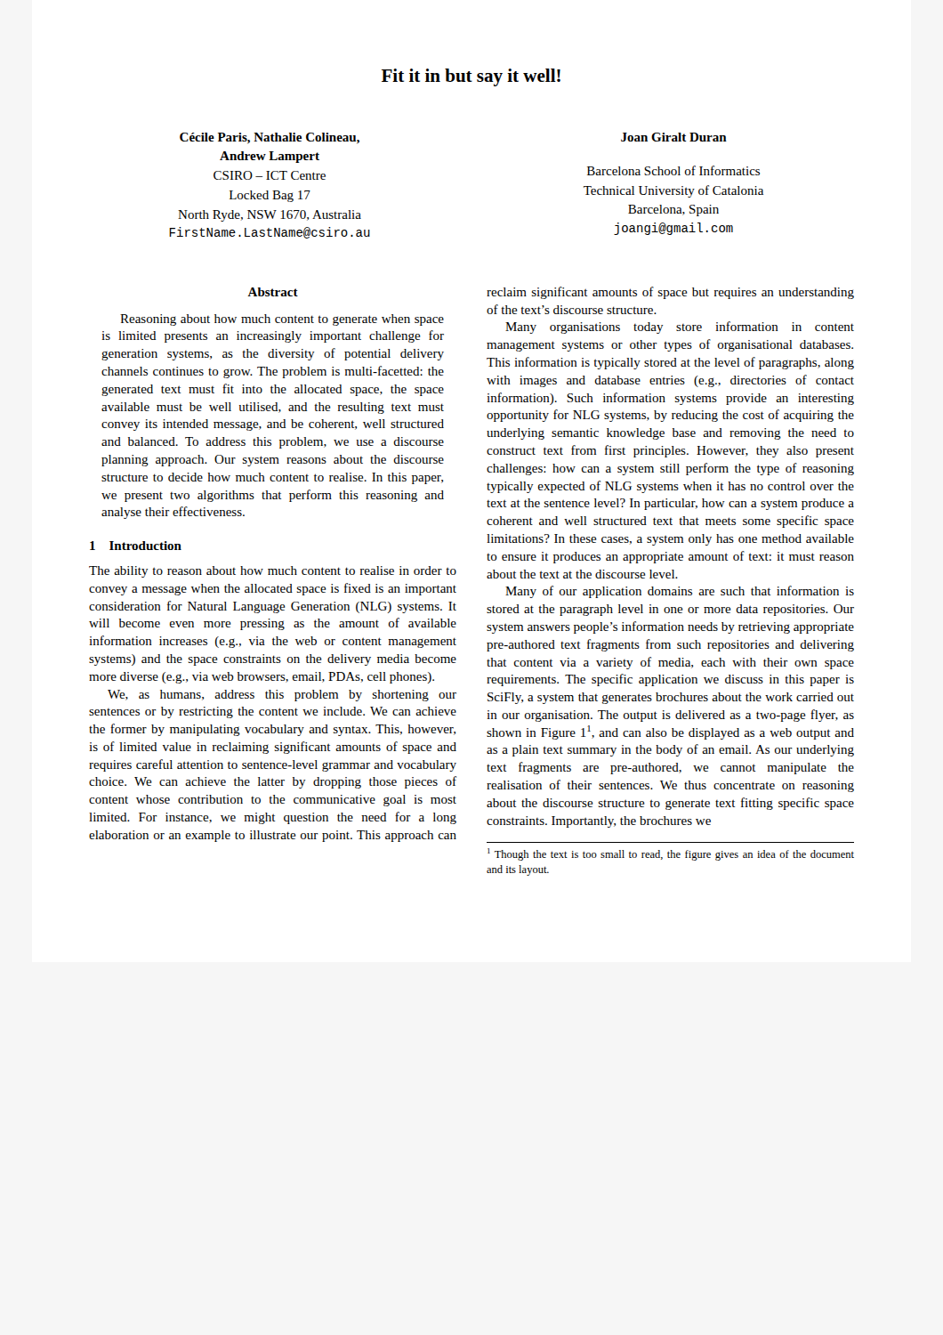Fit it in but say it well!
Cécile Paris, Nathalie Colineau,
Andrew Lampert
CSIRO – ICT Centre
Locked Bag 17
North Ryde, NSW 1670, Australia
FirstName.LastName@csiro.au
Joan Giralt Duran
Barcelona School of Informatics
Technical University of Catalonia
Barcelona, Spain
joangi@gmail.com
Abstract
Reasoning about how much content to generate when space is limited presents an increasingly important challenge for generation systems, as the diversity of potential delivery channels continues to grow. The problem is multi-facetted: the generated text must fit into the allocated space, the space available must be well utilised, and the resulting text must convey its intended message, and be coherent, well structured and balanced. To address this problem, we use a discourse planning approach. Our system reasons about the discourse structure to decide how much content to realise. In this paper, we present two algorithms that perform this reasoning and analyse their effectiveness.
1 Introduction
The ability to reason about how much content to realise in order to convey a message when the allocated space is fixed is an important consideration for Natural Language Generation (NLG) systems. It will become even more pressing as the amount of available information increases (e.g., via the web or content management systems) and the space constraints on the delivery media become more diverse (e.g., via web browsers, email, PDAs, cell phones).
We, as humans, address this problem by shortening our sentences or by restricting the content we include. We can achieve the former by manipulating vocabulary and syntax. This, however, is of limited value in reclaiming significant amounts of space and requires careful attention to sentence-level grammar and vocabulary choice. We can achieve the latter by dropping those pieces of content whose contribution to the communicative goal is most limited. For instance, we might question the need for a long elaboration or an example to illustrate our point. This approach can reclaim significant amounts of space but requires an understanding of the text’s discourse structure.
Many organisations today store information in content management systems or other types of organisational databases. This information is typically stored at the level of paragraphs, along with images and database entries (e.g., directories of contact information). Such information systems provide an interesting opportunity for NLG systems, by reducing the cost of acquiring the underlying semantic knowledge base and removing the need to construct text from first principles. However, they also present challenges: how can a system still perform the type of reasoning typically expected of NLG systems when it has no control over the text at the sentence level? In particular, how can a system produce a coherent and well structured text that meets some specific space limitations? In these cases, a system only has one method available to ensure it produces an appropriate amount of text: it must reason about the text at the discourse level.
Many of our application domains are such that information is stored at the paragraph level in one or more data repositories. Our system answers people’s information needs by retrieving appropriate pre-authored text fragments from such repositories and delivering that content via a variety of media, each with their own space requirements. The specific application we discuss in this paper is SciFly, a system that generates brochures about the work carried out in our organisation. The output is delivered as a two-page flyer, as shown in Figure 11, and can also be displayed as a web output and as a plain text summary in the body of an email. As our underlying text fragments are pre-authored, we cannot manipulate the realisation of their sentences. We thus concentrate on reasoning about the discourse structure to generate text fitting specific space constraints. Importantly, the brochures we
1 Though the text is too small to read, the figure gives an idea of the document and its layout.